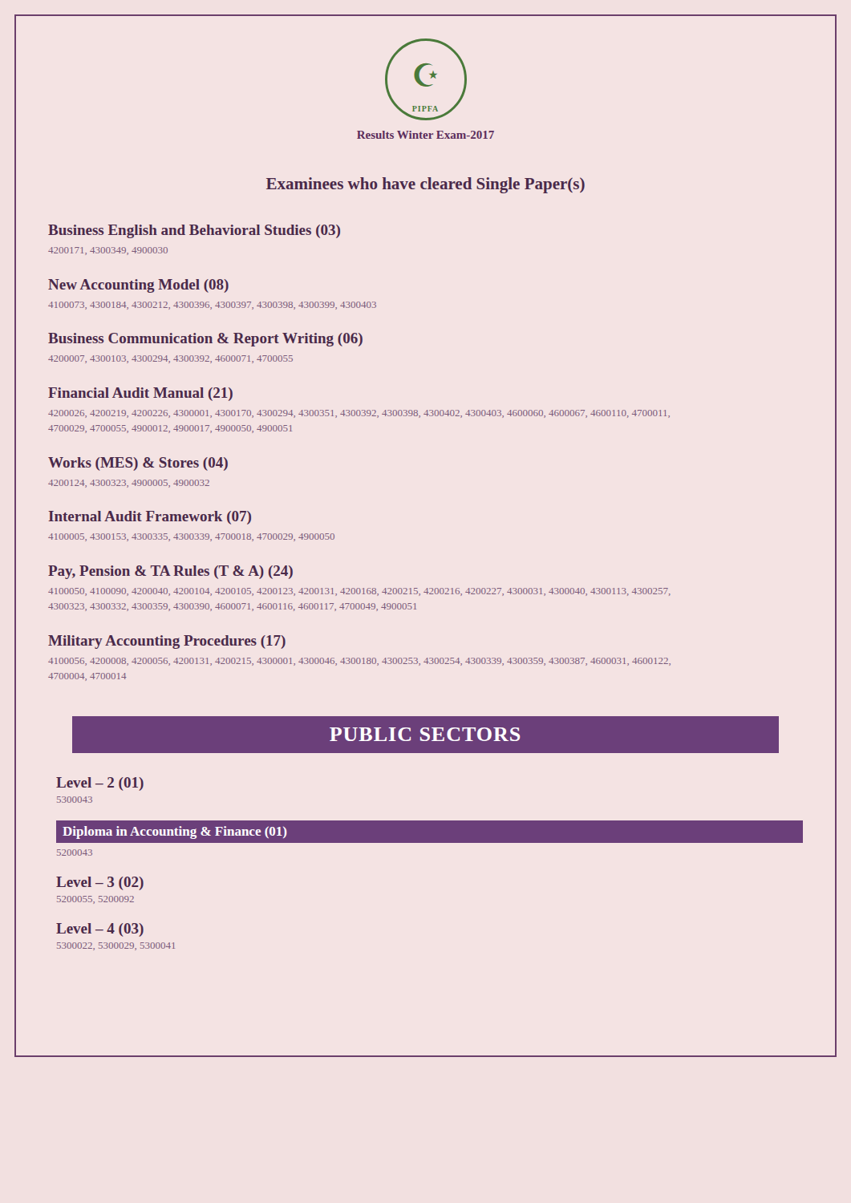Results Winter Exam-2017
Examinees who have cleared Single Paper(s)
Business English and Behavioral Studies (03)
4200171, 4300349, 4900030
New Accounting Model (08)
4100073, 4300184, 4300212, 4300396, 4300397, 4300398, 4300399, 4300403
Business Communication & Report Writing (06)
4200007, 4300103, 4300294, 4300392, 4600071, 4700055
Financial Audit Manual (21)
4200026, 4200219, 4200226, 4300001, 4300170, 4300294, 4300351, 4300392, 4300398, 4300402, 4300403, 4600060, 4600067, 4600110, 4700011, 4700029, 4700055, 4900012, 4900017, 4900050, 4900051
Works (MES) & Stores (04)
4200124, 4300323, 4900005, 4900032
Internal Audit Framework (07)
4100005, 4300153, 4300335, 4300339, 4700018, 4700029, 4900050
Pay, Pension & TA Rules (T & A) (24)
4100050, 4100090, 4200040, 4200104, 4200105, 4200123, 4200131, 4200168, 4200215, 4200216, 4200227, 4300031, 4300040, 4300113, 4300257, 4300323, 4300332, 4300359, 4300390, 4600071, 4600116, 4600117, 4700049, 4900051
Military Accounting Procedures (17)
4100056, 4200008, 4200056, 4200131, 4200215, 4300001, 4300046, 4300180, 4300253, 4300254, 4300339, 4300359, 4300387, 4600031, 4600122, 4700004, 4700014
PUBLIC SECTORS
Level – 2 (01)
5300043
Diploma in Accounting & Finance (01)
5200043
Level – 3 (02)
5200055, 5200092
Level – 4 (03)
5300022, 5300029, 5300041